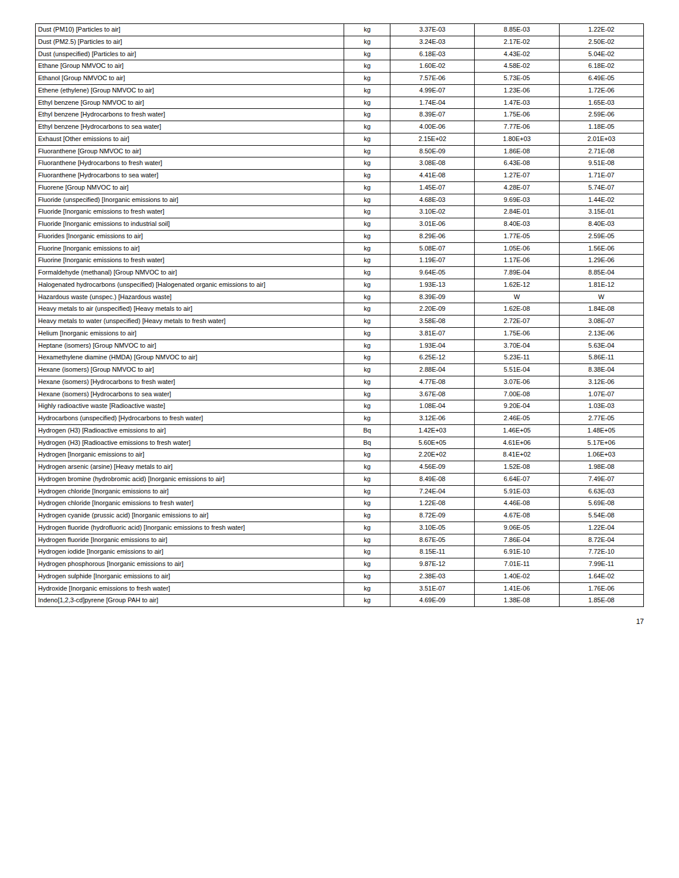| Dust (PM10) [Particles to air] | kg | 3.37E-03 | 8.85E-03 | 1.22E-02 |
| Dust (PM2.5) [Particles to air] | kg | 3.24E-03 | 2.17E-02 | 2.50E-02 |
| Dust (unspecified) [Particles to air] | kg | 6.18E-03 | 4.43E-02 | 5.04E-02 |
| Ethane [Group NMVOC to air] | kg | 1.60E-02 | 4.58E-02 | 6.18E-02 |
| Ethanol [Group NMVOC to air] | kg | 7.57E-06 | 5.73E-05 | 6.49E-05 |
| Ethene (ethylene) [Group NMVOC to air] | kg | 4.99E-07 | 1.23E-06 | 1.72E-06 |
| Ethyl benzene [Group NMVOC to air] | kg | 1.74E-04 | 1.47E-03 | 1.65E-03 |
| Ethyl benzene [Hydrocarbons to fresh water] | kg | 8.39E-07 | 1.75E-06 | 2.59E-06 |
| Ethyl benzene [Hydrocarbons to sea water] | kg | 4.00E-06 | 7.77E-06 | 1.18E-05 |
| Exhaust [Other emissions to air] | kg | 2.15E+02 | 1.80E+03 | 2.01E+03 |
| Fluoranthene [Group NMVOC to air] | kg | 8.50E-09 | 1.86E-08 | 2.71E-08 |
| Fluoranthene [Hydrocarbons to fresh water] | kg | 3.08E-08 | 6.43E-08 | 9.51E-08 |
| Fluoranthene [Hydrocarbons to sea water] | kg | 4.41E-08 | 1.27E-07 | 1.71E-07 |
| Fluorene [Group NMVOC to air] | kg | 1.45E-07 | 4.28E-07 | 5.74E-07 |
| Fluoride (unspecified) [Inorganic emissions to air] | kg | 4.68E-03 | 9.69E-03 | 1.44E-02 |
| Fluoride [Inorganic emissions to fresh water] | kg | 3.10E-02 | 2.84E-01 | 3.15E-01 |
| Fluoride [Inorganic emissions to industrial soil] | kg | 3.01E-06 | 8.40E-03 | 8.40E-03 |
| Fluorides [Inorganic emissions to air] | kg | 8.29E-06 | 1.77E-05 | 2.59E-05 |
| Fluorine [Inorganic emissions to air] | kg | 5.08E-07 | 1.05E-06 | 1.56E-06 |
| Fluorine [Inorganic emissions to fresh water] | kg | 1.19E-07 | 1.17E-06 | 1.29E-06 |
| Formaldehyde (methanal) [Group NMVOC to air] | kg | 9.64E-05 | 7.89E-04 | 8.85E-04 |
| Halogenated hydrocarbons (unspecified) [Halogenated organic emissions to air] | kg | 1.93E-13 | 1.62E-12 | 1.81E-12 |
| Hazardous waste (unspec.) [Hazardous waste] | kg | 8.39E-09 | W | W |
| Heavy metals to air (unspecified) [Heavy metals to air] | kg | 2.20E-09 | 1.62E-08 | 1.84E-08 |
| Heavy metals to water (unspecified) [Heavy metals to fresh water] | kg | 3.58E-08 | 2.72E-07 | 3.08E-07 |
| Helium [Inorganic emissions to air] | kg | 3.81E-07 | 1.75E-06 | 2.13E-06 |
| Heptane (isomers) [Group NMVOC to air] | kg | 1.93E-04 | 3.70E-04 | 5.63E-04 |
| Hexamethylene diamine (HMDA) [Group NMVOC to air] | kg | 6.25E-12 | 5.23E-11 | 5.86E-11 |
| Hexane (isomers) [Group NMVOC to air] | kg | 2.88E-04 | 5.51E-04 | 8.38E-04 |
| Hexane (isomers) [Hydrocarbons to fresh water] | kg | 4.77E-08 | 3.07E-06 | 3.12E-06 |
| Hexane (isomers) [Hydrocarbons to sea water] | kg | 3.67E-08 | 7.00E-08 | 1.07E-07 |
| Highly radioactive waste [Radioactive waste] | kg | 1.08E-04 | 9.20E-04 | 1.03E-03 |
| Hydrocarbons (unspecified) [Hydrocarbons to fresh water] | kg | 3.12E-06 | 2.46E-05 | 2.77E-05 |
| Hydrogen (H3) [Radioactive emissions to air] | Bq | 1.42E+03 | 1.46E+05 | 1.48E+05 |
| Hydrogen (H3) [Radioactive emissions to fresh water] | Bq | 5.60E+05 | 4.61E+06 | 5.17E+06 |
| Hydrogen [Inorganic emissions to air] | kg | 2.20E+02 | 8.41E+02 | 1.06E+03 |
| Hydrogen arsenic (arsine) [Heavy metals to air] | kg | 4.56E-09 | 1.52E-08 | 1.98E-08 |
| Hydrogen bromine (hydrobromic acid) [Inorganic emissions to air] | kg | 8.49E-08 | 6.64E-07 | 7.49E-07 |
| Hydrogen chloride [Inorganic emissions to air] | kg | 7.24E-04 | 5.91E-03 | 6.63E-03 |
| Hydrogen chloride [Inorganic emissions to fresh water] | kg | 1.22E-08 | 4.46E-08 | 5.69E-08 |
| Hydrogen cyanide (prussic acid) [Inorganic emissions to air] | kg | 8.72E-09 | 4.67E-08 | 5.54E-08 |
| Hydrogen fluoride (hydrofluoric acid) [Inorganic emissions to fresh water] | kg | 3.10E-05 | 9.06E-05 | 1.22E-04 |
| Hydrogen fluoride [Inorganic emissions to air] | kg | 8.67E-05 | 7.86E-04 | 8.72E-04 |
| Hydrogen iodide [Inorganic emissions to air] | kg | 8.15E-11 | 6.91E-10 | 7.72E-10 |
| Hydrogen phosphorous [Inorganic emissions to air] | kg | 9.87E-12 | 7.01E-11 | 7.99E-11 |
| Hydrogen sulphide [Inorganic emissions to air] | kg | 2.38E-03 | 1.40E-02 | 1.64E-02 |
| Hydroxide [Inorganic emissions to fresh water] | kg | 3.51E-07 | 1.41E-06 | 1.76E-06 |
| Indeno[1,2,3-cd]pyrene [Group PAH to air] | kg | 4.69E-09 | 1.38E-08 | 1.85E-08 |
17